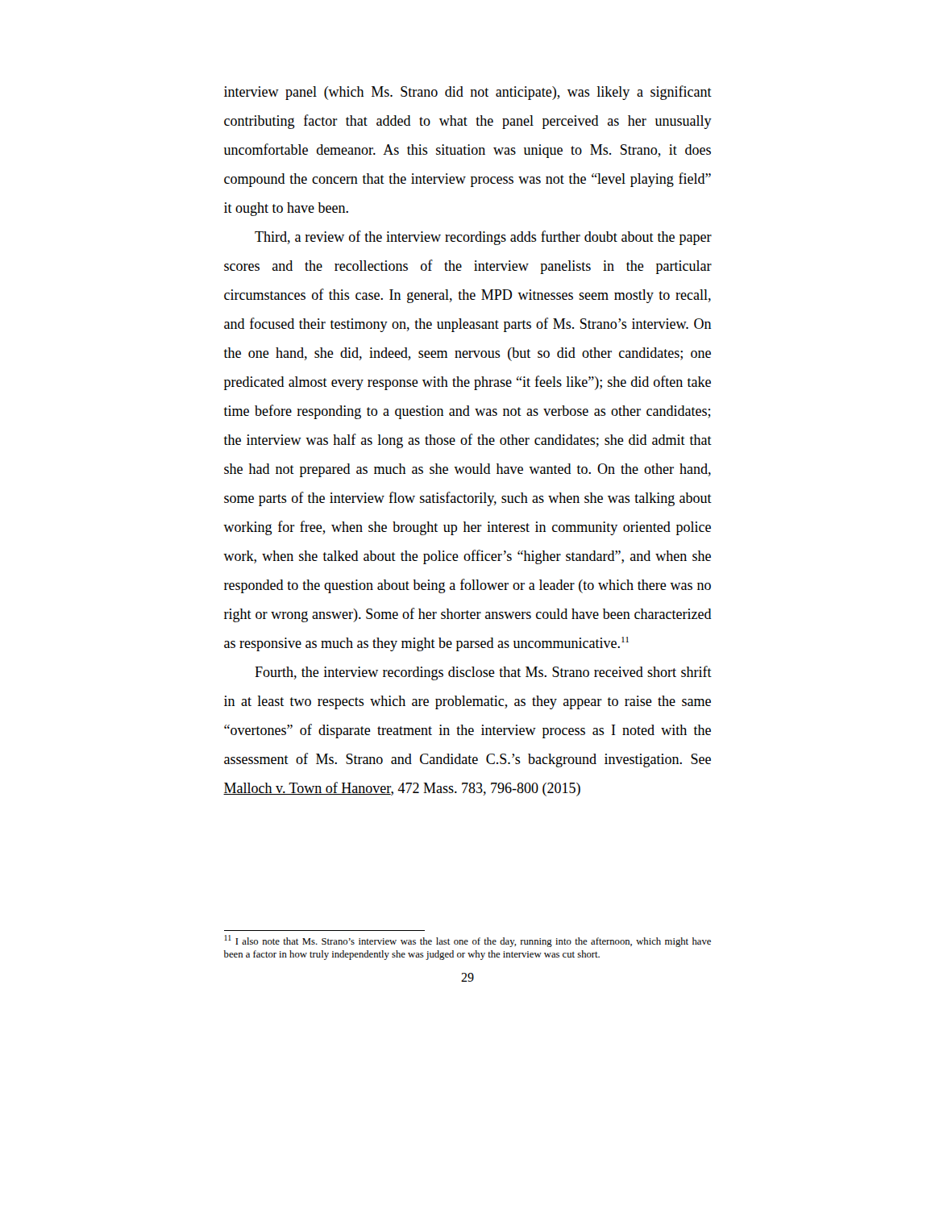interview panel (which Ms. Strano did not anticipate), was likely a significant contributing factor that added to what the panel perceived as her unusually uncomfortable demeanor. As this situation was unique to Ms. Strano, it does compound the concern that the interview process was not the “level playing field” it ought to have been.
Third, a review of the interview recordings adds further doubt about the paper scores and the recollections of the interview panelists in the particular circumstances of this case. In general, the MPD witnesses seem mostly to recall, and focused their testimony on, the unpleasant parts of Ms. Strano’s interview. On the one hand, she did, indeed, seem nervous (but so did other candidates; one predicated almost every response with the phrase “it feels like”); she did often take time before responding to a question and was not as verbose as other candidates; the interview was half as long as those of the other candidates; she did admit that she had not prepared as much as she would have wanted to. On the other hand, some parts of the interview flow satisfactorily, such as when she was talking about working for free, when she brought up her interest in community oriented police work, when she talked about the police officer’s “higher standard”, and when she responded to the question about being a follower or a leader (to which there was no right or wrong answer). Some of her shorter answers could have been characterized as responsive as much as they might be parsed as uncommunicative.11
Fourth, the interview recordings disclose that Ms. Strano received short shrift in at least two respects which are problematic, as they appear to raise the same “overtones” of disparate treatment in the interview process as I noted with the assessment of Ms. Strano and Candidate C.S.’s background investigation. See Malloch v. Town of Hanover, 472 Mass. 783, 796-800 (2015)
11 I also note that Ms. Strano’s interview was the last one of the day, running into the afternoon, which might have been a factor in how truly independently she was judged or why the interview was cut short.
29